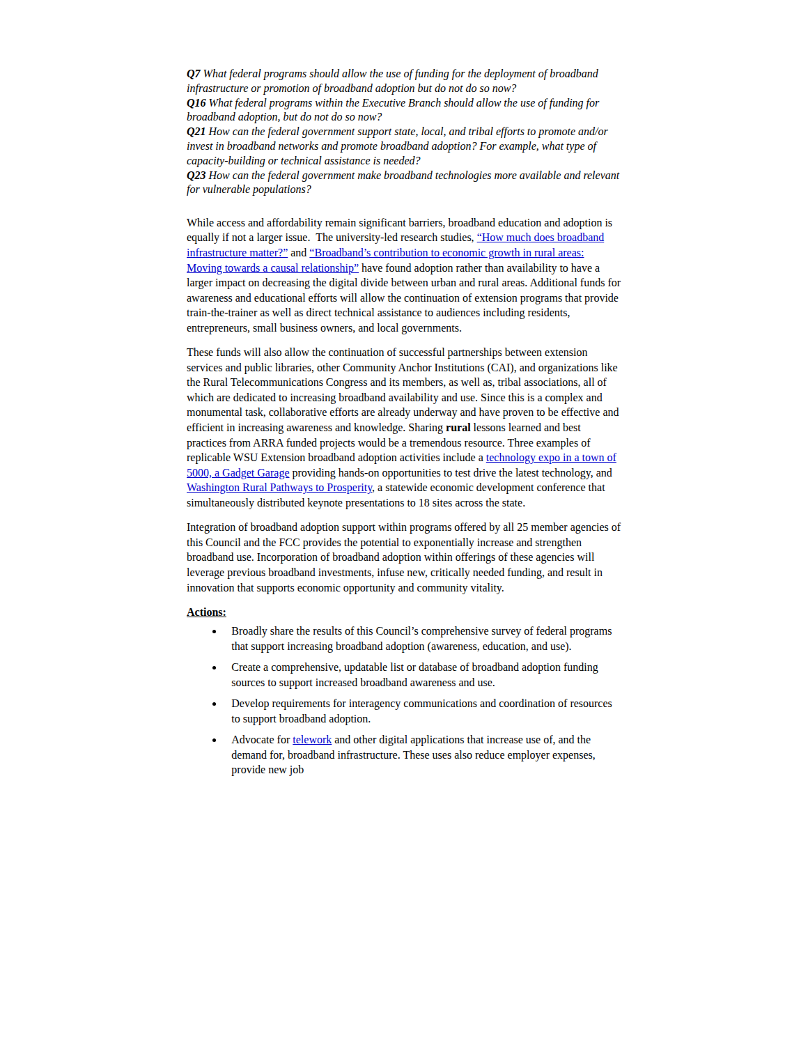Q7 What federal programs should allow the use of funding for the deployment of broadband infrastructure or promotion of broadband adoption but do not do so now?
Q16 What federal programs within the Executive Branch should allow the use of funding for broadband adoption, but do not do so now?
Q21 How can the federal government support state, local, and tribal efforts to promote and/or invest in broadband networks and promote broadband adoption? For example, what type of capacity-building or technical assistance is needed?
Q23 How can the federal government make broadband technologies more available and relevant for vulnerable populations?
While access and affordability remain significant barriers, broadband education and adoption is equally if not a larger issue. The university-led research studies, “How much does broadband infrastructure matter?” and “Broadband’s contribution to economic growth in rural areas: Moving towards a causal relationship” have found adoption rather than availability to have a larger impact on decreasing the digital divide between urban and rural areas. Additional funds for awareness and educational efforts will allow the continuation of extension programs that provide train-the-trainer as well as direct technical assistance to audiences including residents, entrepreneurs, small business owners, and local governments.
These funds will also allow the continuation of successful partnerships between extension services and public libraries, other Community Anchor Institutions (CAI), and organizations like the Rural Telecommunications Congress and its members, as well as, tribal associations, all of which are dedicated to increasing broadband availability and use. Since this is a complex and monumental task, collaborative efforts are already underway and have proven to be effective and efficient in increasing awareness and knowledge. Sharing rural lessons learned and best practices from ARRA funded projects would be a tremendous resource. Three examples of replicable WSU Extension broadband adoption activities include a technology expo in a town of 5000, a Gadget Garage providing hands-on opportunities to test drive the latest technology, and Washington Rural Pathways to Prosperity, a statewide economic development conference that simultaneously distributed keynote presentations to 18 sites across the state.
Integration of broadband adoption support within programs offered by all 25 member agencies of this Council and the FCC provides the potential to exponentially increase and strengthen broadband use. Incorporation of broadband adoption within offerings of these agencies will leverage previous broadband investments, infuse new, critically needed funding, and result in innovation that supports economic opportunity and community vitality.
Actions:
Broadly share the results of this Council’s comprehensive survey of federal programs that support increasing broadband adoption (awareness, education, and use).
Create a comprehensive, updatable list or database of broadband adoption funding sources to support increased broadband awareness and use.
Develop requirements for interagency communications and coordination of resources to support broadband adoption.
Advocate for telework and other digital applications that increase use of, and the demand for, broadband infrastructure. These uses also reduce employer expenses, provide new job